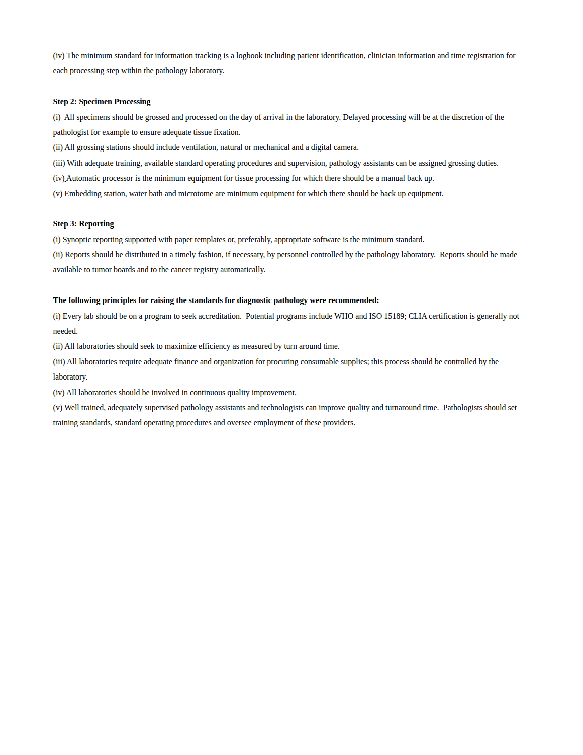(iv) The minimum standard for information tracking is a logbook including patient identification, clinician information and time registration for each processing step within the pathology laboratory.
Step 2: Specimen Processing
(i) All specimens should be grossed and processed on the day of arrival in the laboratory. Delayed processing will be at the discretion of the pathologist for example to ensure adequate tissue fixation.
(ii) All grossing stations should include ventilation, natural or mechanical and a digital camera.
(iii) With adequate training, available standard operating procedures and supervision, pathology assistants can be assigned grossing duties.
(iv) Automatic processor is the minimum equipment for tissue processing for which there should be a manual back up.
(v) Embedding station, water bath and microtome are minimum equipment for which there should be back up equipment.
Step 3: Reporting
(i) Synoptic reporting supported with paper templates or, preferably, appropriate software is the minimum standard.
(ii) Reports should be distributed in a timely fashion, if necessary, by personnel controlled by the pathology laboratory. Reports should be made available to tumor boards and to the cancer registry automatically.
The following principles for raising the standards for diagnostic pathology were recommended:
(i) Every lab should be on a program to seek accreditation. Potential programs include WHO and ISO 15189; CLIA certification is generally not needed.
(ii) All laboratories should seek to maximize efficiency as measured by turn around time.
(iii) All laboratories require adequate finance and organization for procuring consumable supplies; this process should be controlled by the laboratory.
(iv) All laboratories should be involved in continuous quality improvement.
(v) Well trained, adequately supervised pathology assistants and technologists can improve quality and turnaround time. Pathologists should set training standards, standard operating procedures and oversee employment of these providers.